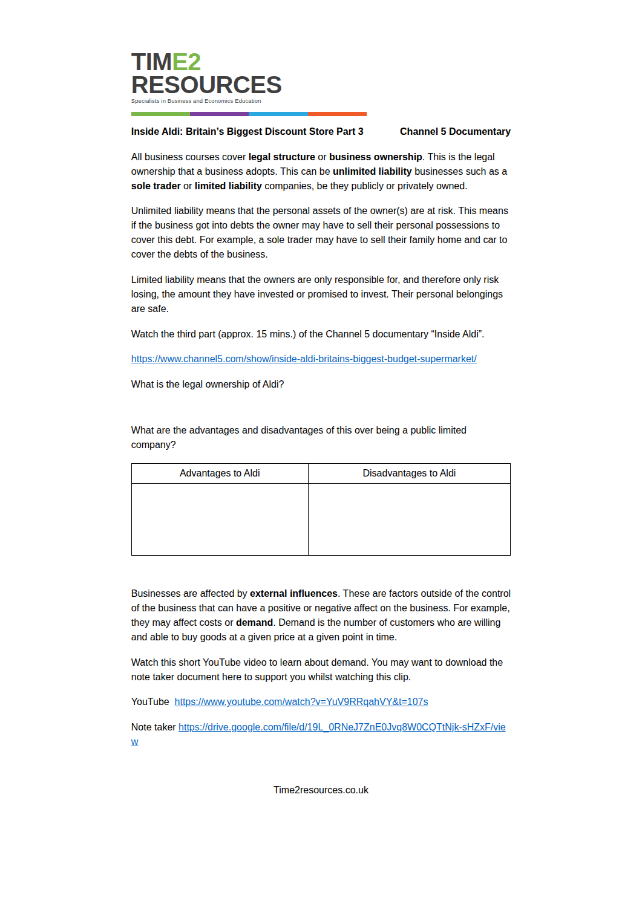TIME2
RESOURCES
Specialists in Business and Economics Education
Inside Aldi: Britain’s Biggest Discount Store Part 3
Channel 5 Documentary
All business courses cover legal structure or business ownership. This is the legal ownership that a business adopts. This can be unlimited liability businesses such as a sole trader or limited liability companies, be they publicly or privately owned.
Unlimited liability means that the personal assets of the owner(s) are at risk. This means if the business got into debts the owner may have to sell their personal possessions to cover this debt. For example, a sole trader may have to sell their family home and car to cover the debts of the business.
Limited liability means that the owners are only responsible for, and therefore only risk losing, the amount they have invested or promised to invest. Their personal belongings are safe.
Watch the third part (approx. 15 mins.) of the Channel 5 documentary “Inside Aldi”.
https://www.channel5.com/show/inside-aldi-britains-biggest-budget-supermarket/
What is the legal ownership of Aldi?
What are the advantages and disadvantages of this over being a public limited company?
| Advantages to Aldi | Disadvantages to Aldi |
| --- | --- |
Businesses are affected by external influences. These are factors outside of the control of the business that can have a positive or negative affect on the business. For example, they may affect costs or demand. Demand is the number of customers who are willing and able to buy goods at a given price at a given point in time.
Watch this short YouTube video to learn about demand. You may want to download the note taker document here to support you whilst watching this clip.
YouTube https://www.youtube.com/watch?v=YuV9RRqahVY&t=107s
Note taker https://drive.google.com/file/d/19L_0RNeJ7ZnE0Jvq8W0CQTtNjk-sHZxF/view
Time2resources.co.uk